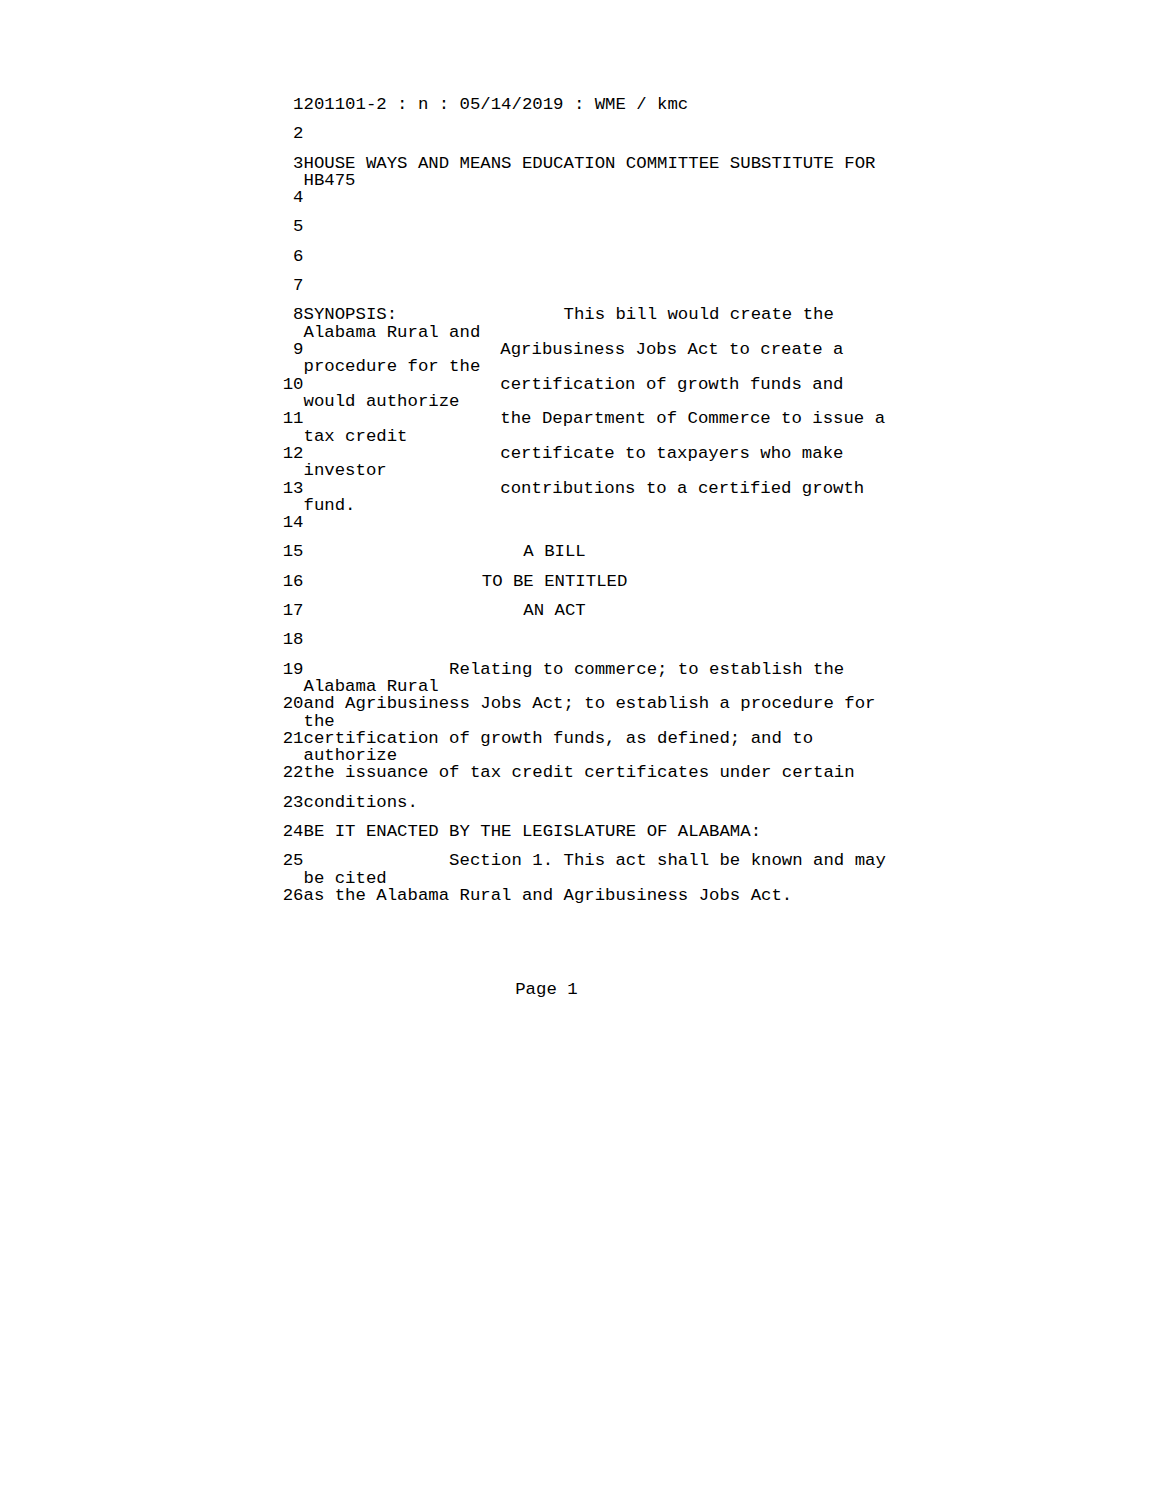| 1 | 201101-2 : n : 05/14/2019 : WME / kmc |
| 2 | |
| 3 | HOUSE WAYS AND MEANS EDUCATION COMMITTEE SUBSTITUTE FOR HB475 |
| 4 | |
| 5 | |
| 6 | |
| 7 | |
| 8 | SYNOPSIS: This bill would create the Alabama Rural and |
| 9 | Agribusiness Jobs Act to create a procedure for the |
| 10 | certification of growth funds and would authorize |
| 11 | the Department of Commerce to issue a tax credit |
| 12 | certificate to taxpayers who make investor |
| 13 | contributions to a certified growth fund. |
| 14 | |
| 15 | A BILL |
| 16 | TO BE ENTITLED |
| 17 | AN ACT |
| 18 | |
| 19 | Relating to commerce; to establish the Alabama Rural |
| 20 | and Agribusiness Jobs Act; to establish a procedure for the |
| 21 | certification of growth funds, as defined; and to authorize |
| 22 | the issuance of tax credit certificates under certain |
| 23 | conditions. |
| 24 | BE IT ENACTED BY THE LEGISLATURE OF ALABAMA: |
| 25 | Section 1. This act shall be known and may be cited |
| 26 | as the Alabama Rural and Agribusiness Jobs Act. |
Page 1